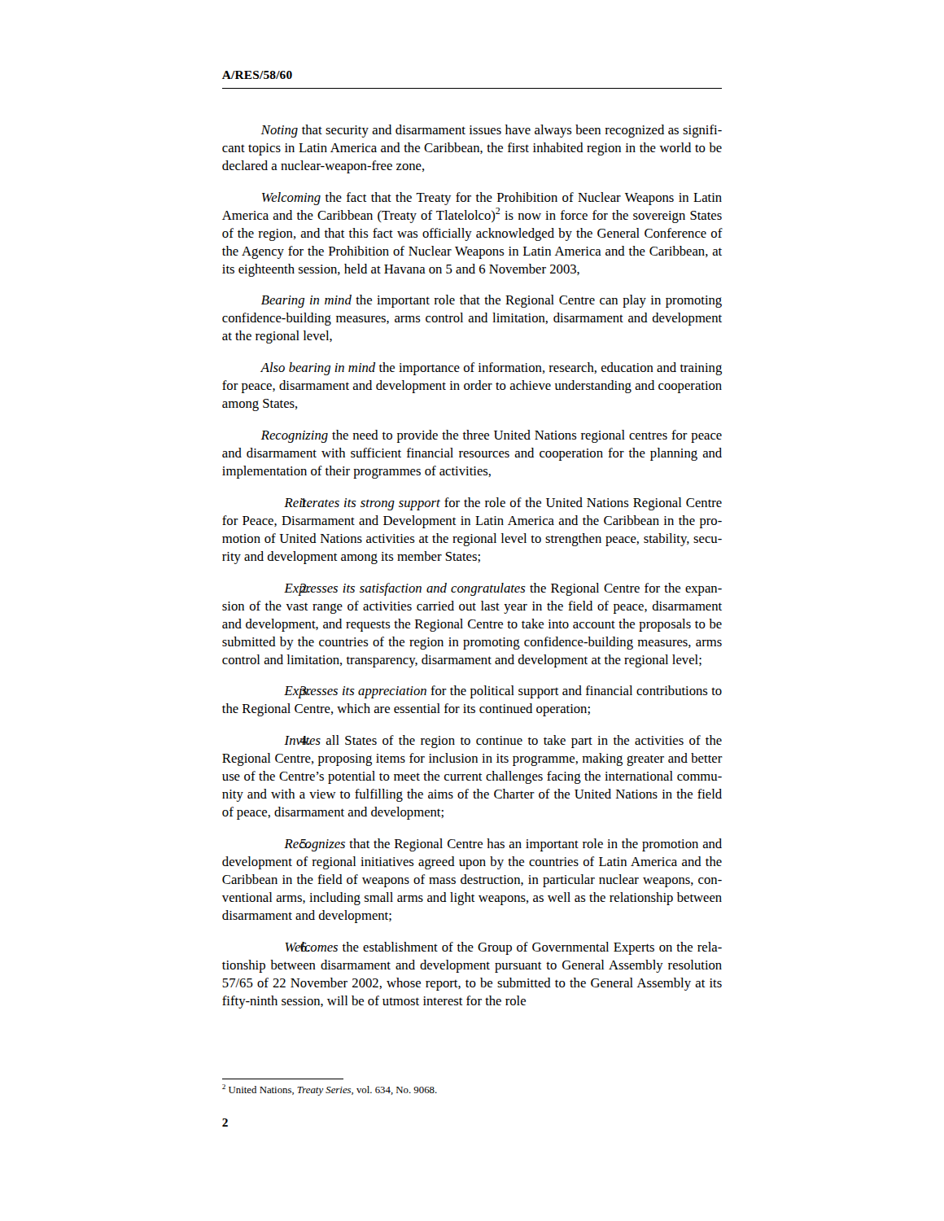A/RES/58/60
Noting that security and disarmament issues have always been recognized as significant topics in Latin America and the Caribbean, the first inhabited region in the world to be declared a nuclear-weapon-free zone,
Welcoming the fact that the Treaty for the Prohibition of Nuclear Weapons in Latin America and the Caribbean (Treaty of Tlatelolco)2 is now in force for the sovereign States of the region, and that this fact was officially acknowledged by the General Conference of the Agency for the Prohibition of Nuclear Weapons in Latin America and the Caribbean, at its eighteenth session, held at Havana on 5 and 6 November 2003,
Bearing in mind the important role that the Regional Centre can play in promoting confidence-building measures, arms control and limitation, disarmament and development at the regional level,
Also bearing in mind the importance of information, research, education and training for peace, disarmament and development in order to achieve understanding and cooperation among States,
Recognizing the need to provide the three United Nations regional centres for peace and disarmament with sufficient financial resources and cooperation for the planning and implementation of their programmes of activities,
1. Reiterates its strong support for the role of the United Nations Regional Centre for Peace, Disarmament and Development in Latin America and the Caribbean in the promotion of United Nations activities at the regional level to strengthen peace, stability, security and development among its member States;
2. Expresses its satisfaction and congratulates the Regional Centre for the expansion of the vast range of activities carried out last year in the field of peace, disarmament and development, and requests the Regional Centre to take into account the proposals to be submitted by the countries of the region in promoting confidence-building measures, arms control and limitation, transparency, disarmament and development at the regional level;
3. Expresses its appreciation for the political support and financial contributions to the Regional Centre, which are essential for its continued operation;
4. Invites all States of the region to continue to take part in the activities of the Regional Centre, proposing items for inclusion in its programme, making greater and better use of the Centre’s potential to meet the current challenges facing the international community and with a view to fulfilling the aims of the Charter of the United Nations in the field of peace, disarmament and development;
5. Recognizes that the Regional Centre has an important role in the promotion and development of regional initiatives agreed upon by the countries of Latin America and the Caribbean in the field of weapons of mass destruction, in particular nuclear weapons, conventional arms, including small arms and light weapons, as well as the relationship between disarmament and development;
6. Welcomes the establishment of the Group of Governmental Experts on the relationship between disarmament and development pursuant to General Assembly resolution 57/65 of 22 November 2002, whose report, to be submitted to the General Assembly at its fifty-ninth session, will be of utmost interest for the role
2 United Nations, Treaty Series, vol. 634, No. 9068.
2